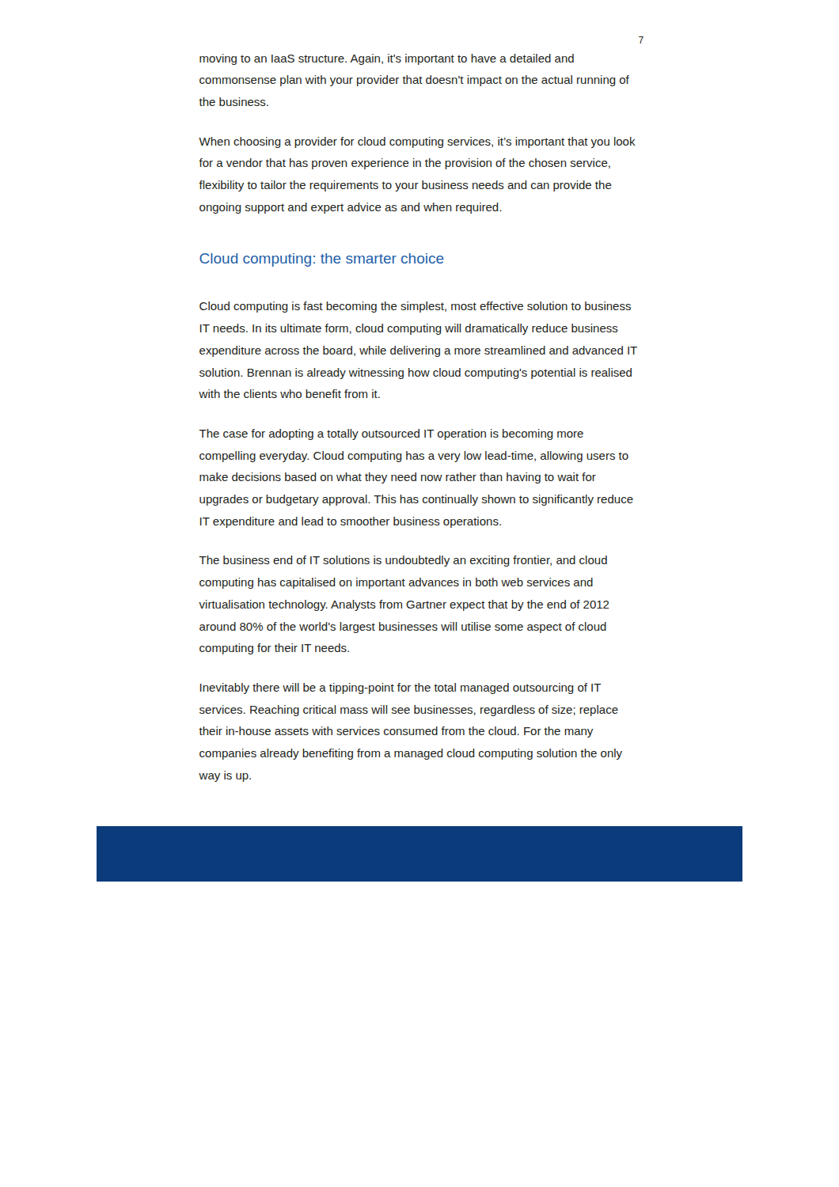7
moving to an IaaS structure. Again, it's important to have a detailed and commonsense plan with your provider that doesn't impact on the actual running of the business.
When choosing a provider for cloud computing services, it’s important that you look for a vendor that has proven experience in the provision of the chosen service, flexibility to tailor the requirements to your business needs and can provide the ongoing support and expert advice as and when required.
Cloud computing: the smarter choice
Cloud computing is fast becoming the simplest, most effective solution to business IT needs. In its ultimate form, cloud computing will dramatically reduce business expenditure across the board, while delivering a more streamlined and advanced IT solution. Brennan is already witnessing how cloud computing's potential is realised with the clients who benefit from it.
The case for adopting a totally outsourced IT operation is becoming more compelling everyday. Cloud computing has a very low lead-time, allowing users to make decisions based on what they need now rather than having to wait for upgrades or budgetary approval. This has continually shown to significantly reduce IT expenditure and lead to smoother business operations.
The business end of IT solutions is undoubtedly an exciting frontier, and cloud computing has capitalised on important advances in both web services and virtualisation technology. Analysts from Gartner expect that by the end of 2012 around 80% of the world's largest businesses will utilise some aspect of cloud computing for their IT needs.
Inevitably there will be a tipping-point for the total managed outsourcing of IT services. Reaching critical mass will see businesses, regardless of size; replace their in-house assets with services consumed from the cloud. For the many companies already benefiting from a managed cloud computing solution the only way is up.